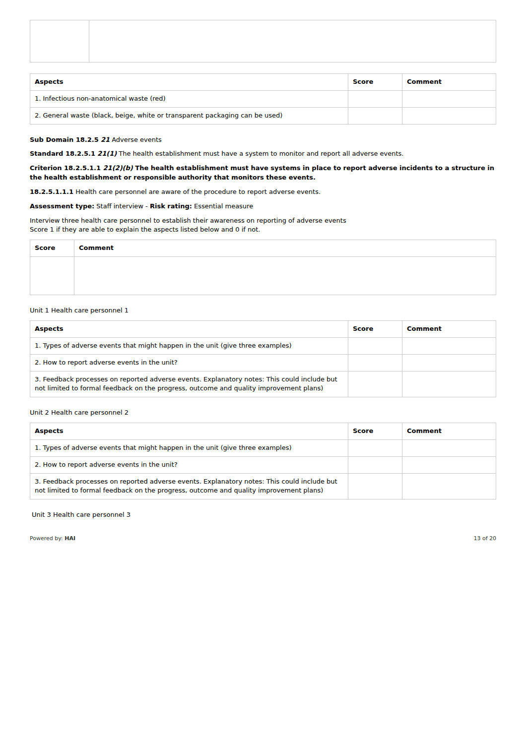| Aspects | Score | Comment |
| --- | --- | --- |
| 1. Infectious non-anatomical waste (red) | | |
| 2. General waste (black, beige, white or transparent packaging can be used) | | |
Sub Domain 18.2.5 21 Adverse events
Standard 18.2.5.1 21(1) The health establishment must have a system to monitor and report all adverse events.
Criterion 18.2.5.1.1 21(2)(b) The health establishment must have systems in place to report adverse incidents to a structure in the health establishment or responsible authority that monitors these events.
18.2.5.1.1.1 Health care personnel are aware of the procedure to report adverse events.
Assessment type: Staff interview - Risk rating: Essential measure
Interview three health care personnel to establish their awareness on reporting of adverse events
Score 1 if they are able to explain the aspects listed below and 0 if not.
| Score | Comment |
| --- | --- |
Unit 1 Health care personnel 1
| Aspects | Score | Comment |
| --- | --- | --- |
| 1. Types of adverse events that might happen in the unit (give three examples) | | |
| 2. How to report adverse events in the unit? | | |
| 3. Feedback processes on reported adverse events. Explanatory notes: This could include but not limited to formal feedback on the progress, outcome and quality improvement plans) | | |
Unit 2 Health care personnel 2
| Aspects | Score | Comment |
| --- | --- | --- |
| 1. Types of adverse events that might happen in the unit (give three examples) | | |
| 2. How to report adverse events in the unit? | | |
| 3. Feedback processes on reported adverse events. Explanatory notes: This could include but not limited to formal feedback on the progress, outcome and quality improvement plans) | | |
Unit 3 Health care personnel 3
Powered by: HAI
13 of 20